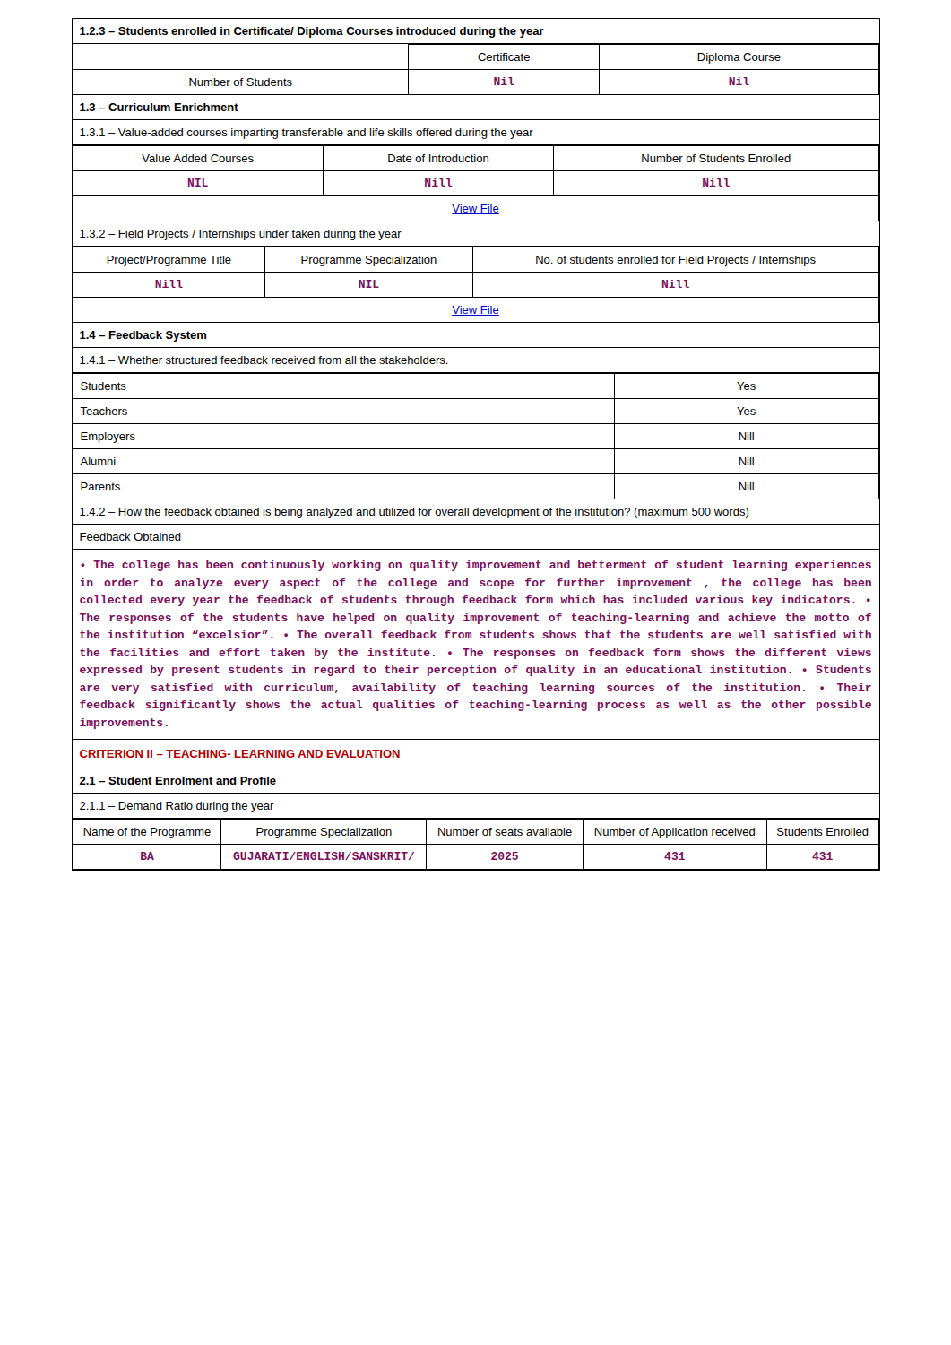1.2.3 – Students enrolled in Certificate/ Diploma Courses introduced during the year
| | Certificate | Diploma Course |
| Number of Students | Nil | Nil |
1.3 – Curriculum Enrichment
1.3.1 – Value-added courses imparting transferable and life skills offered during the year
| Value Added Courses | Date of Introduction | Number of Students Enrolled |
| --- | --- | --- |
| NIL | Nill | Nill |
| View File |
1.3.2 – Field Projects / Internships under taken during the year
| Project/Programme Title | Programme Specialization | No. of students enrolled for Field Projects / Internships |
| --- | --- | --- |
| Nill | NIL | Nill |
| View File |
1.4 – Feedback System
1.4.1 – Whether structured feedback received from all the stakeholders.
| Students | Yes |
| Teachers | Yes |
| Employers | Nill |
| Alumni | Nill |
| Parents | Nill |
1.4.2 – How the feedback obtained is being analyzed and utilized for overall development of the institution? (maximum 500 words)
Feedback Obtained
• The college has been continuously working on quality improvement and betterment of student learning experiences in order to analyze every aspect of the college and scope for further improvement , the college has been collected every year the feedback of students through feedback form which has included various key indicators. • The responses of the students have helped on quality improvement of teaching-learning and achieve the motto of the institution “excelsior”. • The overall feedback from students shows that the students are well satisfied with the facilities and effort taken by the institute. • The responses on feedback form shows the different views expressed by present students in regard to their perception of quality in an educational institution. • Students are very satisfied with curriculum, availability of teaching learning sources of the institution. • Their feedback significantly shows the actual qualities of teaching-learning process as well as the other possible improvements.
CRITERION II – TEACHING- LEARNING AND EVALUATION
2.1 – Student Enrolment and Profile
2.1.1 – Demand Ratio during the year
| Name of the Programme | Programme Specialization | Number of seats available | Number of Application received | Students Enrolled |
| --- | --- | --- | --- | --- |
| BA | GUJARATI/ENGLISH/SANSKRIT/ | 2025 | 431 | 431 |